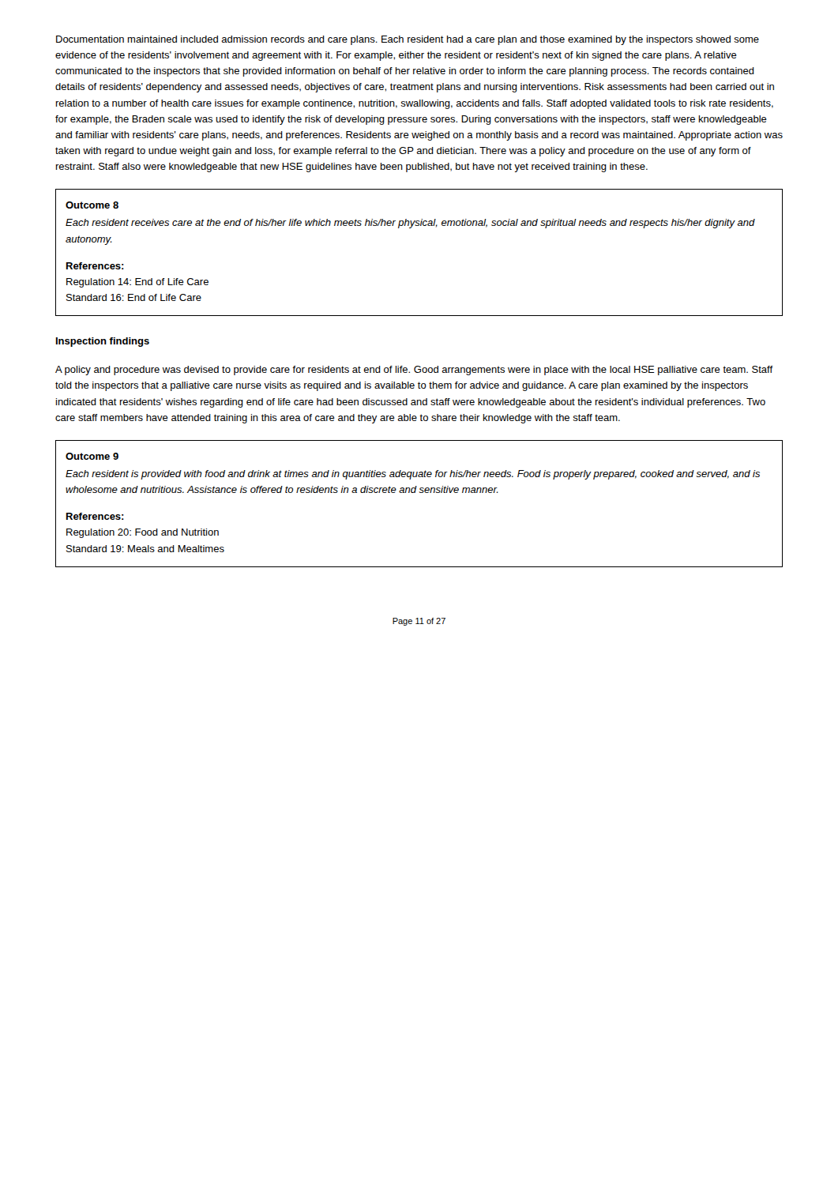Documentation maintained included admission records and care plans. Each resident had a care plan and those examined by the inspectors showed some evidence of the residents' involvement and agreement with it. For example, either the resident or resident's next of kin signed the care plans. A relative communicated to the inspectors that she provided information on behalf of her relative in order to inform the care planning process. The records contained details of residents' dependency and assessed needs, objectives of care, treatment plans and nursing interventions. Risk assessments had been carried out in relation to a number of health care issues for example continence, nutrition, swallowing, accidents and falls. Staff adopted validated tools to risk rate residents, for example, the Braden scale was used to identify the risk of developing pressure sores. During conversations with the inspectors, staff were knowledgeable and familiar with residents' care plans, needs, and preferences. Residents are weighed on a monthly basis and a record was maintained. Appropriate action was taken with regard to undue weight gain and loss, for example referral to the GP and dietician. There was a policy and procedure on the use of any form of restraint. Staff also were knowledgeable that new HSE guidelines have been published, but have not yet received training in these.
Outcome 8
Each resident receives care at the end of his/her life which meets his/her physical, emotional, social and spiritual needs and respects his/her dignity and autonomy.
References:
Regulation 14: End of Life Care
Standard 16: End of Life Care
Inspection findings
A policy and procedure was devised to provide care for residents at end of life. Good arrangements were in place with the local HSE palliative care team. Staff told the inspectors that a palliative care nurse visits as required and is available to them for advice and guidance. A care plan examined by the inspectors indicated that residents' wishes regarding end of life care had been discussed and staff were knowledgeable about the resident's individual preferences. Two care staff members have attended training in this area of care and they are able to share their knowledge with the staff team.
Outcome 9
Each resident is provided with food and drink at times and in quantities adequate for his/her needs. Food is properly prepared, cooked and served, and is wholesome and nutritious. Assistance is offered to residents in a discrete and sensitive manner.
References:
Regulation 20: Food and Nutrition
Standard 19: Meals and Mealtimes
Page 11 of 27